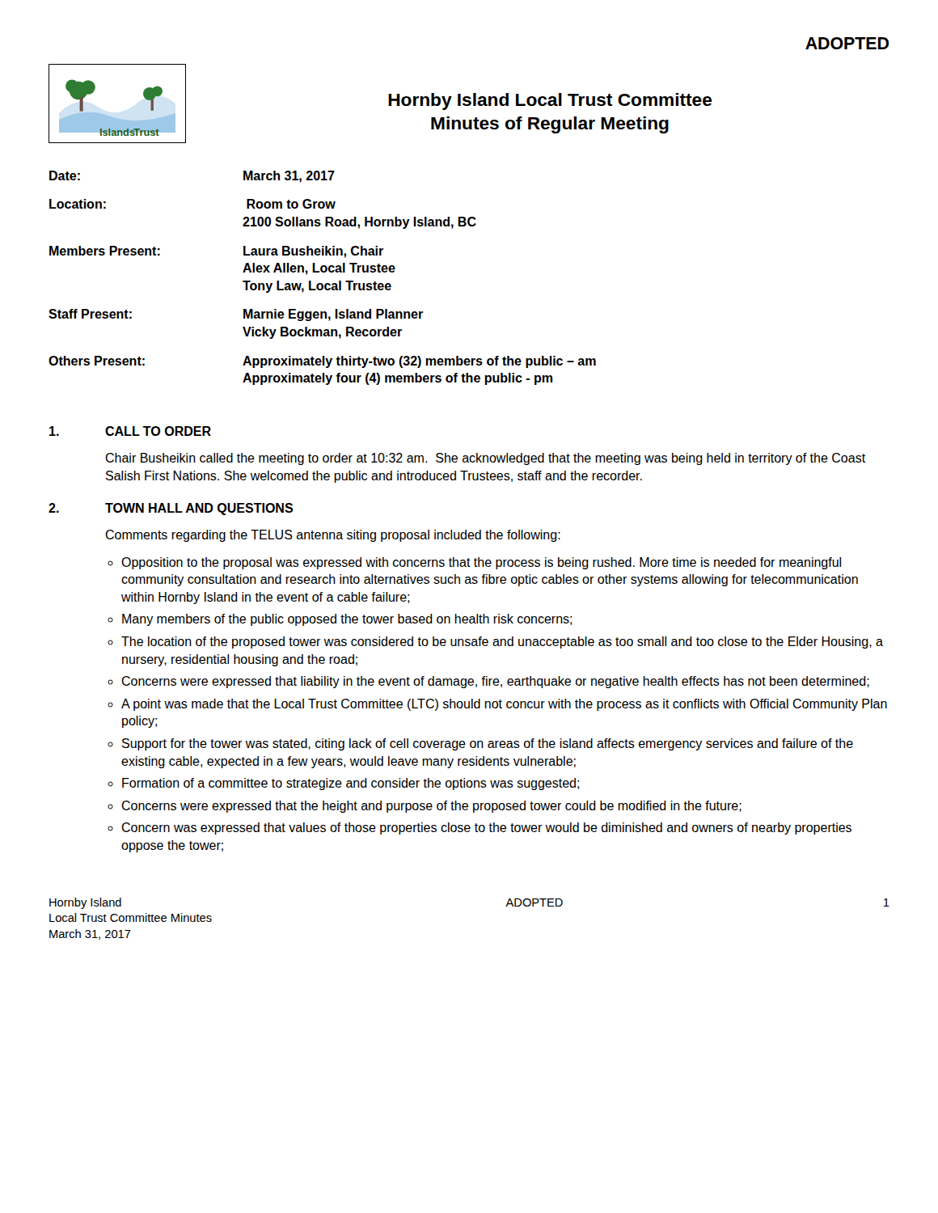ADOPTED
Islands Trust
Hornby Island Local Trust Committee
Minutes of Regular Meeting
| Date: | March 31, 2017 |
| Location: | Room to Grow 2100 Sollans Road, Hornby Island, BC |
| Members Present: | Laura Busheikin, Chair Alex Allen, Local Trustee Tony Law, Local Trustee |
| Staff Present: | Marnie Eggen, Island Planner Vicky Bockman, Recorder |
| Others Present: | Approximately thirty-two (32) members of the public – am Approximately four (4) members of the public - pm |
1. Call to Order
Chair Busheikin called the meeting to order at 10:32 am. She acknowledged that the meeting was being held in territory of the Coast Salish First Nations. She welcomed the public and introduced Trustees, staff and the recorder.
2. Town Hall and Questions
Comments regarding the TELUS antenna siting proposal included the following:
Opposition to the proposal was expressed with concerns that the process is being rushed. More time is needed for meaningful community consultation and research into alternatives such as fibre optic cables or other systems allowing for telecommunication within Hornby Island in the event of a cable failure;
Many members of the public opposed the tower based on health risk concerns;
The location of the proposed tower was considered to be unsafe and unacceptable as too small and too close to the Elder Housing, a nursery, residential housing and the road;
Concerns were expressed that liability in the event of damage, fire, earthquake or negative health effects has not been determined;
A point was made that the Local Trust Committee (LTC) should not concur with the process as it conflicts with Official Community Plan policy;
Support for the tower was stated, citing lack of cell coverage on areas of the island affects emergency services and failure of the existing cable, expected in a few years, would leave many residents vulnerable;
Formation of a committee to strategize and consider the options was suggested;
Concerns were expressed that the height and purpose of the proposed tower could be modified in the future;
Concern was expressed that values of those properties close to the tower would be diminished and owners of nearby properties oppose the tower;
Hornby Island
Local Trust Committee Minutes
March 31, 2017
ADOPTED
1